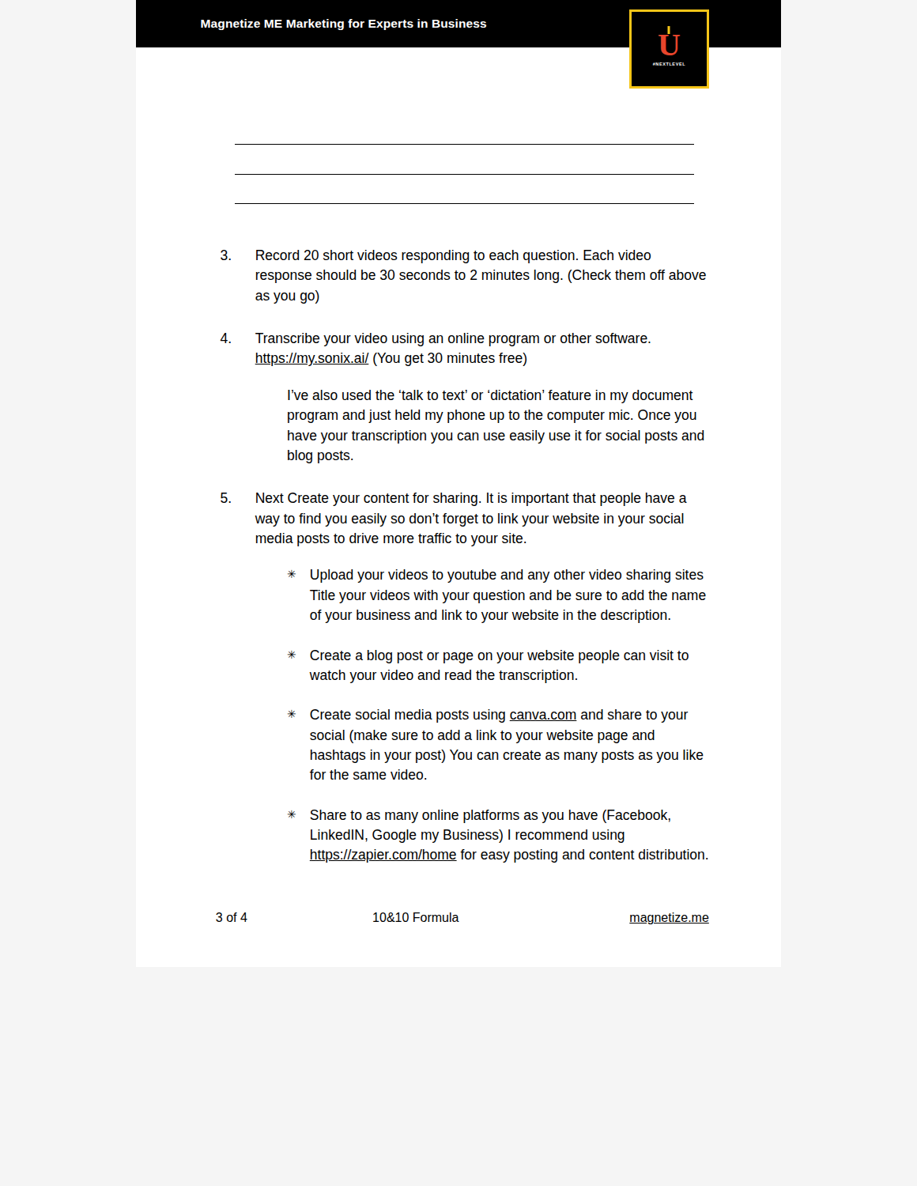Magnetize ME Marketing for Experts in Business
U
#NextLevel
Record 20 short videos responding to each question. Each video response should be 30 seconds to 2 minutes long. (Check them off above as you go)
Transcribe your video using an online program or other software. https://my.sonix.ai/ (You get 30 minutes free)
I’ve also used the ‘talk to text’ or ‘dictation’ feature in my document program and just held my phone up to the computer mic. Once you have your transcription you can use easily use it for social posts and blog posts.
Next Create your content for sharing. It is important that people have a way to find you easily so don’t forget to link your website in your social media posts to drive more traffic to your site.
Upload your videos to youtube and any other video sharing sites Title your videos with your question and be sure to add the name of your business and link to your website in the description.
Create a blog post or page on your website people can visit to watch your video and read the transcription.
Create social media posts using canva.com and share to your social (make sure to add a link to your website page and hashtags in your post) You can create as many posts as you like for the same video.
Share to as many online platforms as you have (Facebook, LinkedIN, Google my Business) I recommend using https://zapier.com/home for easy posting and content distribution.
3 of 4 10&10 Formula magnetize.me